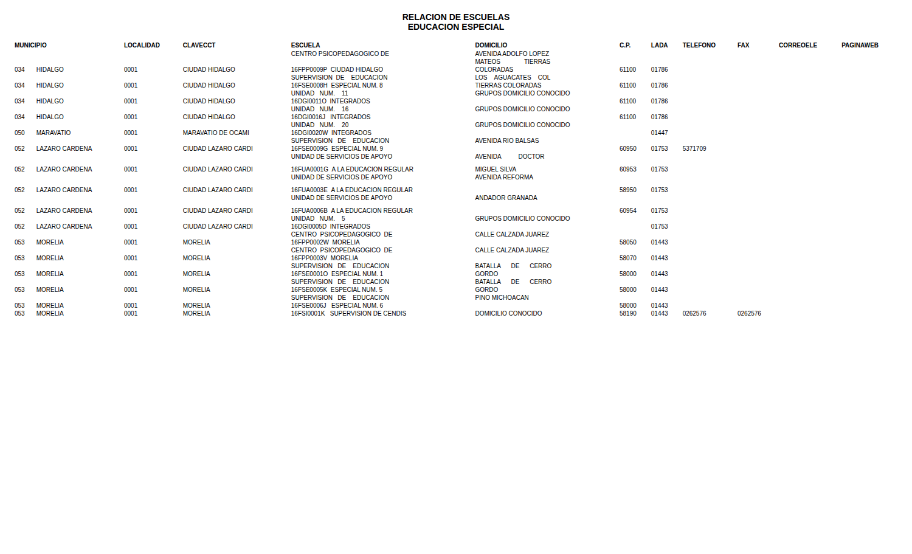RELACION DE ESCUELAS
EDUCACION ESPECIAL
| MUNICIPIO | LOCALIDAD | CLAVECCT | ESCUELA | DOMICILIO | C.P. | LADA | TELEFONO | FAX | CORREOELE | PAGINAWEB |
| --- | --- | --- | --- | --- | --- | --- | --- | --- | --- | --- |
| | | | | CENTRO PSICOPEDAGOGICO DE | AVENIDA ADOLFO LOPEZ | | | | | | |
| | | | | | MATEOS TIERRAS | | | | | | |
| 034 | HIDALGO | 0001 | CIUDAD HIDALGO | 16FPP0009P CIUDAD HIDALGO | COLORADAS | 61100 | 01786 | | | | |
| | | | | SUPERVISION DE EDUCACION | LOS AGUACATES COL | | | | | | |
| 034 | HIDALGO | 0001 | CIUDAD HIDALGO | 16FSE0008H ESPECIAL NUM. 8 | TIERRAS COLORADAS | 61100 | 01786 | | | | |
| | | | | UNIDAD NUM. 11 | GRUPOS DOMICILIO CONOCIDO | | | | | | |
| 034 | HIDALGO | 0001 | CIUDAD HIDALGO | 16DGI0011O INTEGRADOS | | 61100 | 01786 | | | | |
| | | | | UNIDAD NUM. 16 | GRUPOS DOMICILIO CONOCIDO | | | | | | |
| 034 | HIDALGO | 0001 | CIUDAD HIDALGO | 16DGI0016J INTEGRADOS | | 61100 | 01786 | | | | |
| | | | | UNIDAD NUM. 20 | GRUPOS DOMICILIO CONOCIDO | | | | | | |
| 050 | MARAVATIO | 0001 | MARAVATIO DE OCAMI | 16DGI0020W INTEGRADOS | | | 01447 | | | | |
| | | | | SUPERVISION DE EDUCACION | AVENIDA RIO BALSAS | | | | | | |
| 052 | LAZARO CARDENA | 0001 | CIUDAD LAZARO CARDI | 16FSE0009G ESPECIAL NUM. 9 | | 60950 | 01753 | 5371709 | | | |
| | | | | UNIDAD DE SERVICIOS DE APOYO | AVENIDA DOCTOR | | | | | | |
| 052 | LAZARO CARDENA | 0001 | CIUDAD LAZARO CARDI | 16FUA0001G A LA EDUCACION REGULAR | MIGUEL SILVA | 60953 | 01753 | | | | |
| | | | | UNIDAD DE SERVICIOS DE APOYO | AVENIDA REFORMA | | | | | | |
| 052 | LAZARO CARDENA | 0001 | CIUDAD LAZARO CARDI | 16FUA0003E A LA EDUCACION REGULAR | | 58950 | 01753 | | | | |
| | | | | UNIDAD DE SERVICIOS DE APOYO | ANDADOR GRANADA | | | | | | |
| 052 | LAZARO CARDENA | 0001 | CIUDAD LAZARO CARDI | 16FUA0006B A LA EDUCACION REGULAR | | 60954 | 01753 | | | | |
| | | | | UNIDAD NUM. 5 | GRUPOS DOMICILIO CONOCIDO | | | | | | |
| 052 | LAZARO CARDENA | 0001 | CIUDAD LAZARO CARDI | 16DGI0005D INTEGRADOS | | | 01753 | | | | |
| | | | | CENTRO PSICOPEDAGOGICO DE | CALLE CALZADA JUAREZ | | | | | | |
| 053 | MORELIA | 0001 | MORELIA | 16FPP0002W MORELIA | | 58050 | 01443 | | | | |
| | | | | CENTRO PSICOPEDAGOGICO DE | CALLE CALZADA JUAREZ | | | | | | |
| 053 | MORELIA | 0001 | MORELIA | 16FPP0003V MORELIA | | 58070 | 01443 | | | | |
| | | | | SUPERVISION DE EDUCACION | BATALLA DE CERRO | | | | | | |
| 053 | MORELIA | 0001 | MORELIA | 16FSE0001O ESPECIAL NUM. 1 | GORDO | 58000 | 01443 | | | | |
| | | | | SUPERVISION DE EDUCACION | BATALLA DE CERRO | | | | | | |
| 053 | MORELIA | 0001 | MORELIA | 16FSE0005K ESPECIAL NUM. 5 | GORDO | 58000 | 01443 | | | | |
| | | | | SUPERVISION DE EDUCACION | PINO MICHOACAN | | | | | | |
| 053 | MORELIA | 0001 | MORELIA | 16FSE0006J ESPECIAL NUM. 6 | | 58000 | 01443 | | | | |
| 053 | MORELIA | 0001 | MORELIA | 16FSI0001K SUPERVISION DE CENDIS | DOMICILIO CONOCIDO | 58190 | 01443 | 0262576 | 0262576 | | |